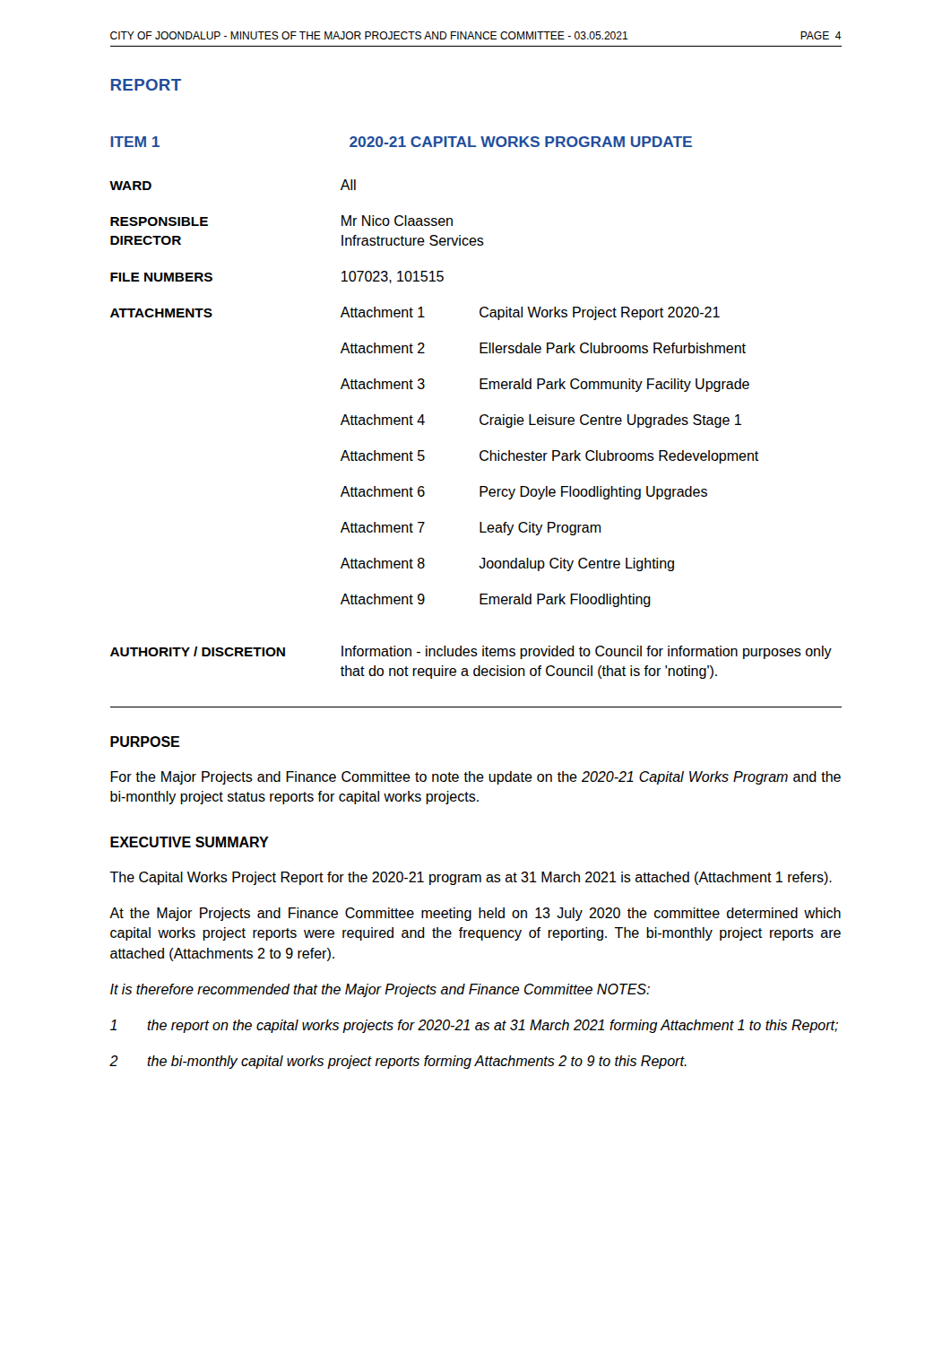City of Joondalup - Minutes of the Major Projects and Finance Committee - 03.05.2021
Page 4
REPORT
ITEM 1
2020-21 CAPITAL WORKS PROGRAM UPDATE
| Ward | All |
| Responsible Director | Mr Nico Claassen Infrastructure Services |
| File Numbers | 107023, 101515 |
| Attachments | / Attachment 1 / Capital Works Project Report 2020-21 / / Attachment 2 / Ellersdale Park Clubrooms Refurbishment / / Attachment 3 / Emerald Park Community Facility Upgrade / / Attachment 4 / Craigie Leisure Centre Upgrades Stage 1 / / Attachment 5 / Chichester Park Clubrooms Redevelopment / / Attachment 6 / Percy Doyle Floodlighting Upgrades / / Attachment 7 / Leafy City Program / / Attachment 8 / Joondalup City Centre Lighting / / Attachment 9 / Emerald Park Floodlighting / |
| Authority / Discretion | Information - includes items provided to Council for information purposes only that do not require a decision of Council (that is for 'noting'). |
Purpose
For the Major Projects and Finance Committee to note the update on the 2020-21 Capital Works Program and the bi-monthly project status reports for capital works projects.
Executive Summary
The Capital Works Project Report for the 2020-21 program as at 31 March 2021 is attached (Attachment 1 refers).
At the Major Projects and Finance Committee meeting held on 13 July 2020 the committee determined which capital works project reports were required and the frequency of reporting. The bi-monthly project reports are attached (Attachments 2 to 9 refer).
It is therefore recommended that the Major Projects and Finance Committee NOTES:
the report on the capital works projects for 2020-21 as at 31 March 2021 forming Attachment 1 to this Report;
the bi-monthly capital works project reports forming Attachments 2 to 9 to this Report.